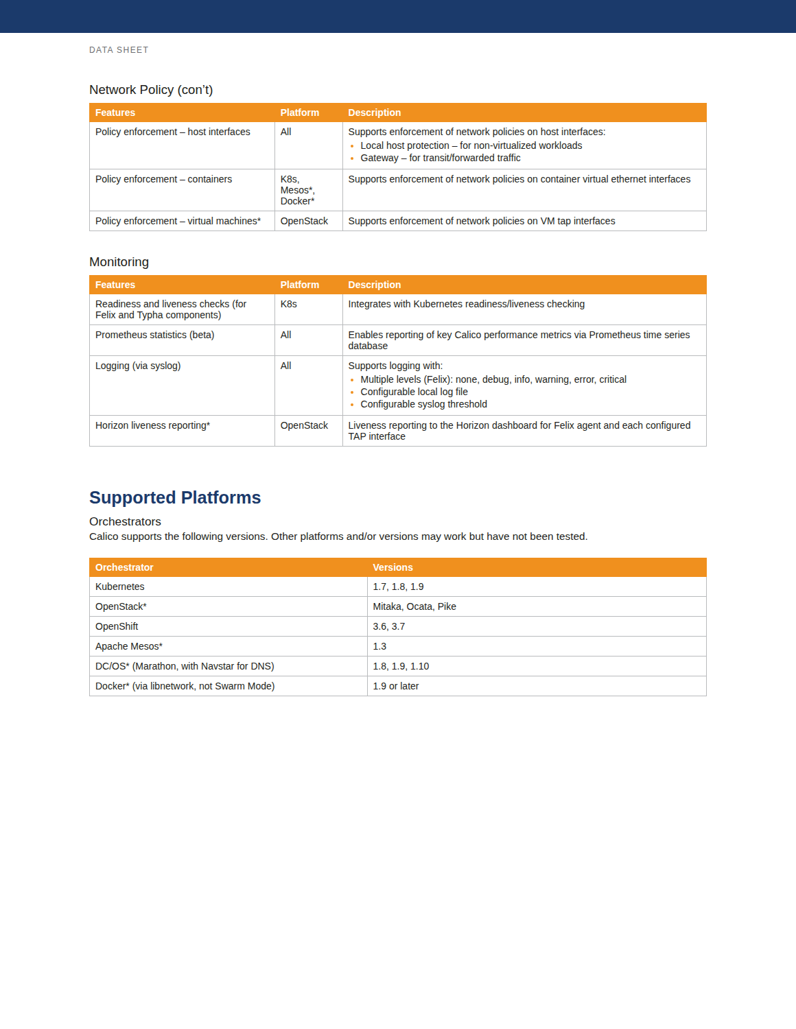DATA SHEET
Network Policy (con’t)
| Features | Platform | Description |
| --- | --- | --- |
| Policy enforcement – host interfaces | All | Supports enforcement of network policies on host interfaces: Local host protection – for non-virtualized workloads Gateway – for transit/forwarded traffic |
| Policy enforcement – containers | K8s, Mesos*, Docker* | Supports enforcement of network policies on container virtual ethernet interfaces |
| Policy enforcement – virtual machines* | OpenStack | Supports enforcement of network policies on VM tap interfaces |
Monitoring
| Features | Platform | Description |
| --- | --- | --- |
| Readiness and liveness checks (for Felix and Typha components) | K8s | Integrates with Kubernetes readiness/liveness checking |
| Prometheus statistics (beta) | All | Enables reporting of key Calico performance metrics via Prometheus time series database |
| Logging (via syslog) | All | Supports logging with: Multiple levels (Felix): none, debug, info, warning, error, critical Configurable local log file Configurable syslog threshold |
| Horizon liveness reporting* | OpenStack | Liveness reporting to the Horizon dashboard for Felix agent and each configured TAP interface |
Supported Platforms
Orchestrators
Calico supports the following versions. Other platforms and/or versions may work but have not been tested.
| Orchestrator | Versions |
| --- | --- |
| Kubernetes | 1.7, 1.8, 1.9 |
| OpenStack* | Mitaka, Ocata, Pike |
| OpenShift | 3.6, 3.7 |
| Apache Mesos* | 1.3 |
| DC/OS* (Marathon, with Navstar for DNS) | 1.8, 1.9, 1.10 |
| Docker* (via libnetwork, not Swarm Mode) | 1.9 or later |